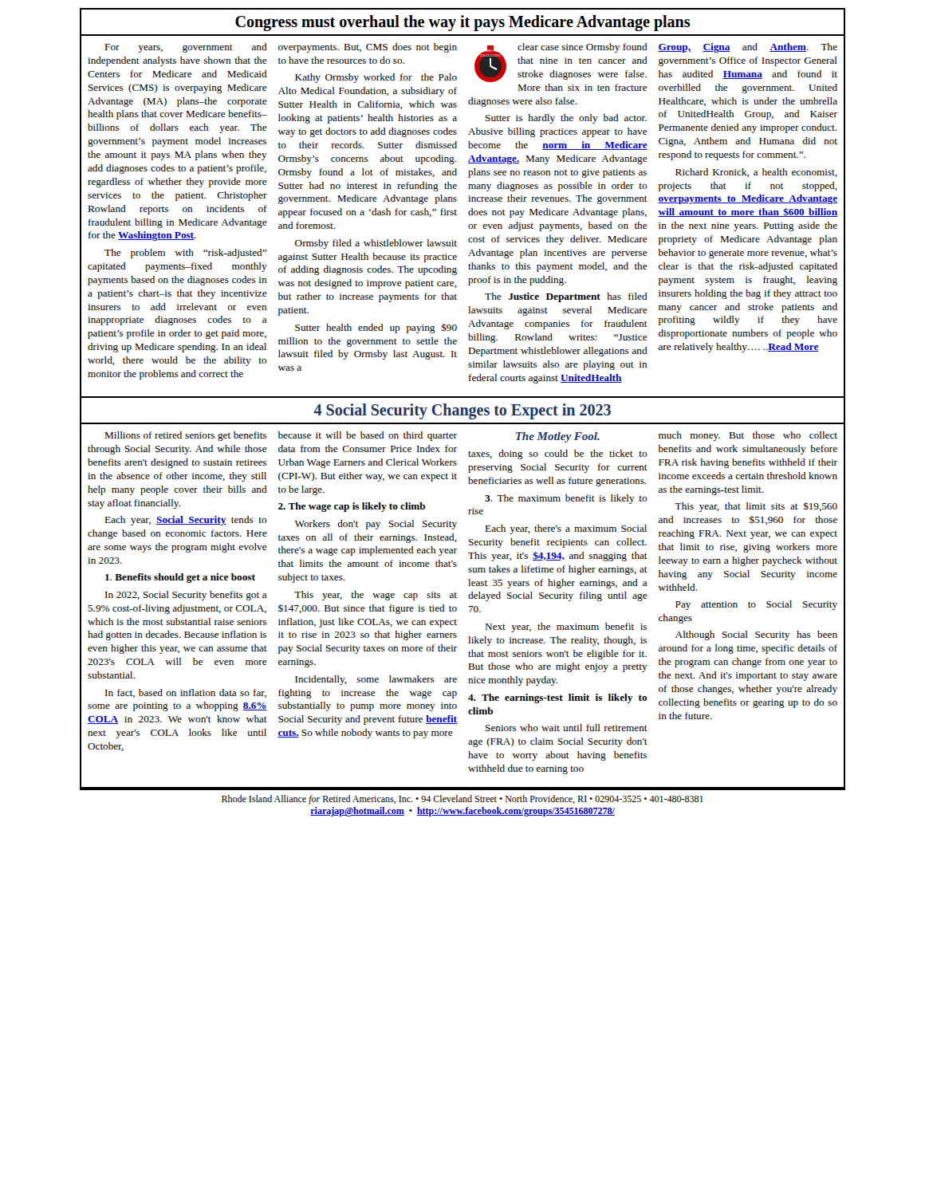Congress must overhaul the way it pays Medicare Advantage plans
For years, government and independent analysts have shown that the Centers for Medicare and Medicaid Services (CMS) is overpaying Medicare Advantage (MA) plans–the corporate health plans that cover Medicare benefits–billions of dollars each year. The government’s payment model increases the amount it pays MA plans when they add diagnoses codes to a patient’s profile, regardless of whether they provide more services to the patient. Christopher Rowland reports on incidents of fraudulent billing in Medicare Advantage for the Washington Post.
The problem with “risk-adjusted” capitated payments–fixed monthly payments based on the diagnoses codes in a patient’s chart–is that they incentivize insurers to add irrelevant or even inappropriate diagnoses codes to a patient’s profile in order to get paid more, driving up Medicare spending. In an ideal world, there would be the ability to monitor the problems and correct the
overpayments. But, CMS does not begin to have the resources to do so.
Kathy Ormsby worked for the Palo Alto Medical Foundation, a subsidiary of Sutter Health in California, which was looking at patients’ health histories as a way to get doctors to add diagnoses codes to their records. Sutter dismissed Ormsby’s concerns about upcoding. Ormsby found a lot of mistakes, and Sutter had no interest in refunding the government. Medicare Advantage plans appear focused on a ‘dash for cash,” first and foremost.
Ormsby filed a whistleblower lawsuit against Sutter Health because its practice of adding diagnosis codes. The upcoding was not designed to improve patient care, but rather to increase payments for that patient.
Sutter health ended up paying $90 million to the government to settle the lawsuit filed by Ormsby last August. It was a
clear case since Ormsby found that nine in ten cancer and stroke diagnoses were false. More than six in ten fracture diagnoses were also false.
Sutter is hardly the only bad actor. Abusive billing practices appear to have become the norm in Medicare Advantage. Many Medicare Advantage plans see no reason not to give patients as many diagnoses as possible in order to increase their revenues. The government does not pay Medicare Advantage plans, or even adjust payments, based on the cost of services they deliver. Medicare Advantage plan incentives are perverse thanks to this payment model, and the proof is in the pudding.
The Justice Department has filed lawsuits against several Medicare Advantage companies for fraudulent billing. Rowland writes: “Justice Department whistleblower allegations and similar lawsuits also are playing out in federal courts against UnitedHealth
Group, Cigna and Anthem. The government’s Office of Inspector General has audited Humana and found it overbilled the government. United Healthcare, which is under the umbrella of UnitedHealth Group, and Kaiser Permanente denied any improper conduct. Cigna, Anthem and Humana did not respond to requests for comment.”.
Richard Kronick, a health economist, projects that if not stopped, overpayments to Medicare Advantage will amount to more than $600 billion in the next nine years. Putting aside the propriety of Medicare Advantage plan behavior to generate more revenue, what’s clear is that the risk-adjusted capitated payment system is fraught, leaving insurers holding the bag if they attract too many cancer and stroke patients and profiting wildly if they have disproportionate numbers of people who are relatively healthy…. ..Read More
4 Social Security Changes to Expect in 2023
Millions of retired seniors get benefits through Social Security. And while those benefits aren't designed to sustain retirees in the absence of other income, they still help many people cover their bills and stay afloat financially.
Each year, Social Security tends to change based on economic factors. Here are some ways the program might evolve in 2023.
1. Benefits should get a nice boost
In 2022, Social Security benefits got a 5.9% cost-of-living adjustment, or COLA, which is the most substantial raise seniors had gotten in decades. Because inflation is even higher this year, we can assume that 2023's COLA will be even more substantial.
In fact, based on inflation data so far, some are pointing to a whopping 8.6% COLA in 2023. We won't know what next year's COLA looks like until October,
because it will be based on third quarter data from the Consumer Price Index for Urban Wage Earners and Clerical Workers (CPI-W). But either way, we can expect it to be large.
2. The wage cap is likely to climb
Workers don't pay Social Security taxes on all of their earnings. Instead, there's a wage cap implemented each year that limits the amount of income that's subject to taxes.
This year, the wage cap sits at $147,000. But since that figure is tied to inflation, just like COLAs, we can expect it to rise in 2023 so that higher earners pay Social Security taxes on more of their earnings.
Incidentally, some lawmakers are fighting to increase the wage cap substantially to pump more money into Social Security and prevent future benefit cuts. So while nobody wants to pay more
The Motley Fool.
taxes, doing so could be the ticket to preserving Social Security for current beneficiaries as well as future generations.
3. The maximum benefit is likely to rise
Each year, there's a maximum Social Security benefit recipients can collect. This year, it's $4,194, and snagging that sum takes a lifetime of higher earnings, at least 35 years of higher earnings, and a delayed Social Security filing until age 70.
Next year, the maximum benefit is likely to increase. The reality, though, is that most seniors won't be eligible for it. But those who are might enjoy a pretty nice monthly payday.
4. The earnings-test limit is likely to climb
Seniors who wait until full retirement age (FRA) to claim Social Security don't have to worry about having benefits withheld due to earning too
much money. But those who collect benefits and work simultaneously before FRA risk having benefits withheld if their income exceeds a certain threshold known as the earnings-test limit.
This year, that limit sits at $19,560 and increases to $51,960 for those reaching FRA. Next year, we can expect that limit to rise, giving workers more leeway to earn a higher paycheck without having any Social Security income withheld.
Pay attention to Social Security changes
Although Social Security has been around for a long time, specific details of the program can change from one year to the next. And it's important to stay aware of those changes, whether you're already collecting benefits or gearing up to do so in the future.
Rhode Island Alliance for Retired Americans, Inc. • 94 Cleveland Street • North Providence, RI • 02904-3525 • 401-480-8381
riarajap@hotmail.com • http://www.facebook.com/groups/354516807278/